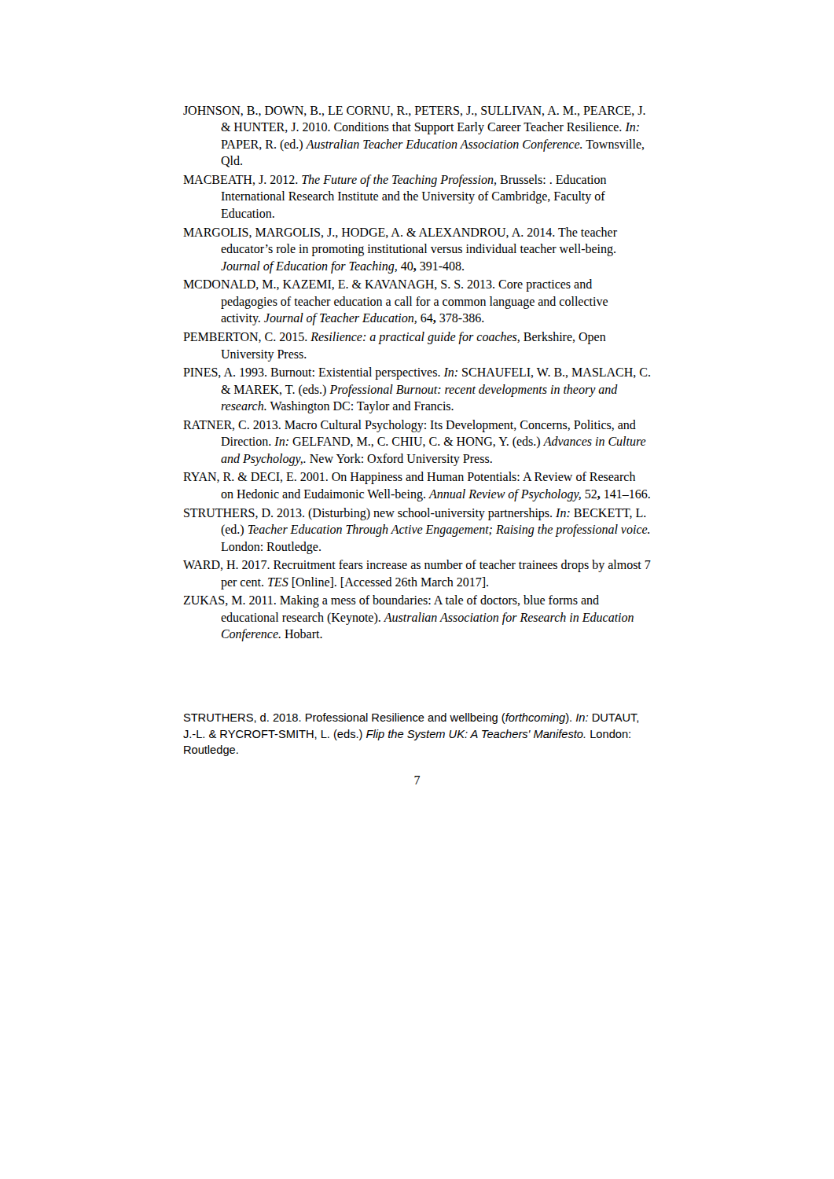JOHNSON, B., DOWN, B., LE CORNU, R., PETERS, J., SULLIVAN, A. M., PEARCE, J. & HUNTER, J. 2010. Conditions that Support Early Career Teacher Resilience. In: PAPER, R. (ed.) Australian Teacher Education Association Conference. Townsville, Qld.
MACBEATH, J. 2012. The Future of the Teaching Profession, Brussels: . Education International Research Institute and the University of Cambridge, Faculty of Education.
MARGOLIS, MARGOLIS, J., HODGE, A. & ALEXANDROU, A. 2014. The teacher educator’s role in promoting institutional versus individual teacher well-being. Journal of Education for Teaching, 40, 391-408.
MCDONALD, M., KAZEMI, E. & KAVANAGH, S. S. 2013. Core practices and pedagogies of teacher education a call for a common language and collective activity. Journal of Teacher Education, 64, 378-386.
PEMBERTON, C. 2015. Resilience: a practical guide for coaches, Berkshire, Open University Press.
PINES, A. 1993. Burnout: Existential perspectives. In: SCHAUFELI, W. B., MASLACH, C. & MAREK, T. (eds.) Professional Burnout: recent developments in theory and research. Washington DC: Taylor and Francis.
RATNER, C. 2013. Macro Cultural Psychology: Its Development, Concerns, Politics, and Direction. In: GELFAND, M., C. CHIU, C. & HONG, Y. (eds.) Advances in Culture and Psychology,. New York: Oxford University Press.
RYAN, R. & DECI, E. 2001. On Happiness and Human Potentials: A Review of Research on Hedonic and Eudaimonic Well-being. Annual Review of Psychology, 52, 141–166.
STRUTHERS, D. 2013. (Disturbing) new school-university partnerships. In: BECKETT, L. (ed.) Teacher Education Through Active Engagement; Raising the professional voice. London: Routledge.
WARD, H. 2017. Recruitment fears increase as number of teacher trainees drops by almost 7 per cent. TES [Online]. [Accessed 26th March 2017].
ZUKAS, M. 2011. Making a mess of boundaries: A tale of doctors, blue forms and educational research (Keynote). Australian Association for Research in Education Conference. Hobart.
STRUTHERS, d. 2018. Professional Resilience and wellbeing (forthcoming). In: DUTAUT, J.-L. & RYCROFT-SMITH, L. (eds.) Flip the System UK: A Teachers' Manifesto. London: Routledge.
7